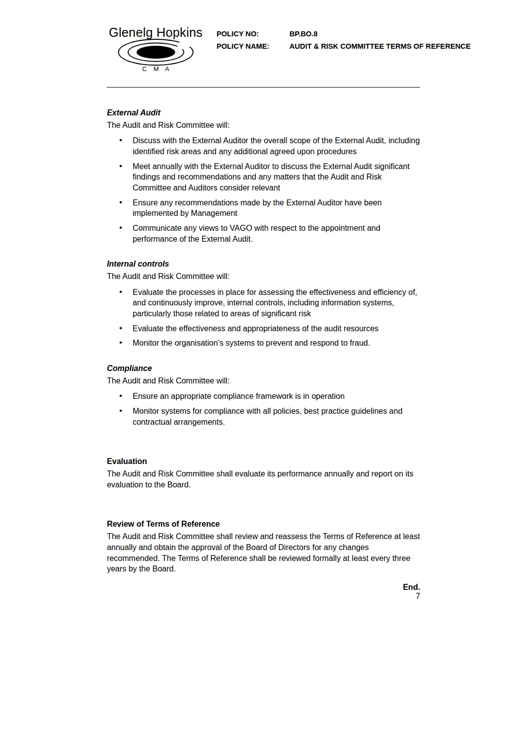Glenelg Hopkins
C M A
| POLICY NO: | BP.BO.8 |
| POLICY NAME: | AUDIT & RISK COMMITTEE TERMS OF REFERENCE |
External Audit
The Audit and Risk Committee will:
Discuss with the External Auditor the overall scope of the External Audit, including identified risk areas and any additional agreed upon procedures
Meet annually with the External Auditor to discuss the External Audit significant findings and recommendations and any matters that the Audit and Risk Committee and Auditors consider relevant
Ensure any recommendations made by the External Auditor have been implemented by Management
Communicate any views to VAGO with respect to the appointment and performance of the External Audit.
Internal controls
The Audit and Risk Committee will:
Evaluate the processes in place for assessing the effectiveness and efficiency of, and continuously improve, internal controls, including information systems, particularly those related to areas of significant risk
Evaluate the effectiveness and appropriateness of the audit resources
Monitor the organisation’s systems to prevent and respond to fraud.
Compliance
The Audit and Risk Committee will:
Ensure an appropriate compliance framework is in operation
Monitor systems for compliance with all policies, best practice guidelines and contractual arrangements.
Evaluation
The Audit and Risk Committee shall evaluate its performance annually and report on its evaluation to the Board.
Review of Terms of Reference
The Audit and Risk Committee shall review and reassess the Terms of Reference at least annually and obtain the approval of the Board of Directors for any changes recommended. The Terms of Reference shall be reviewed formally at least every three years by the Board.
End.
7